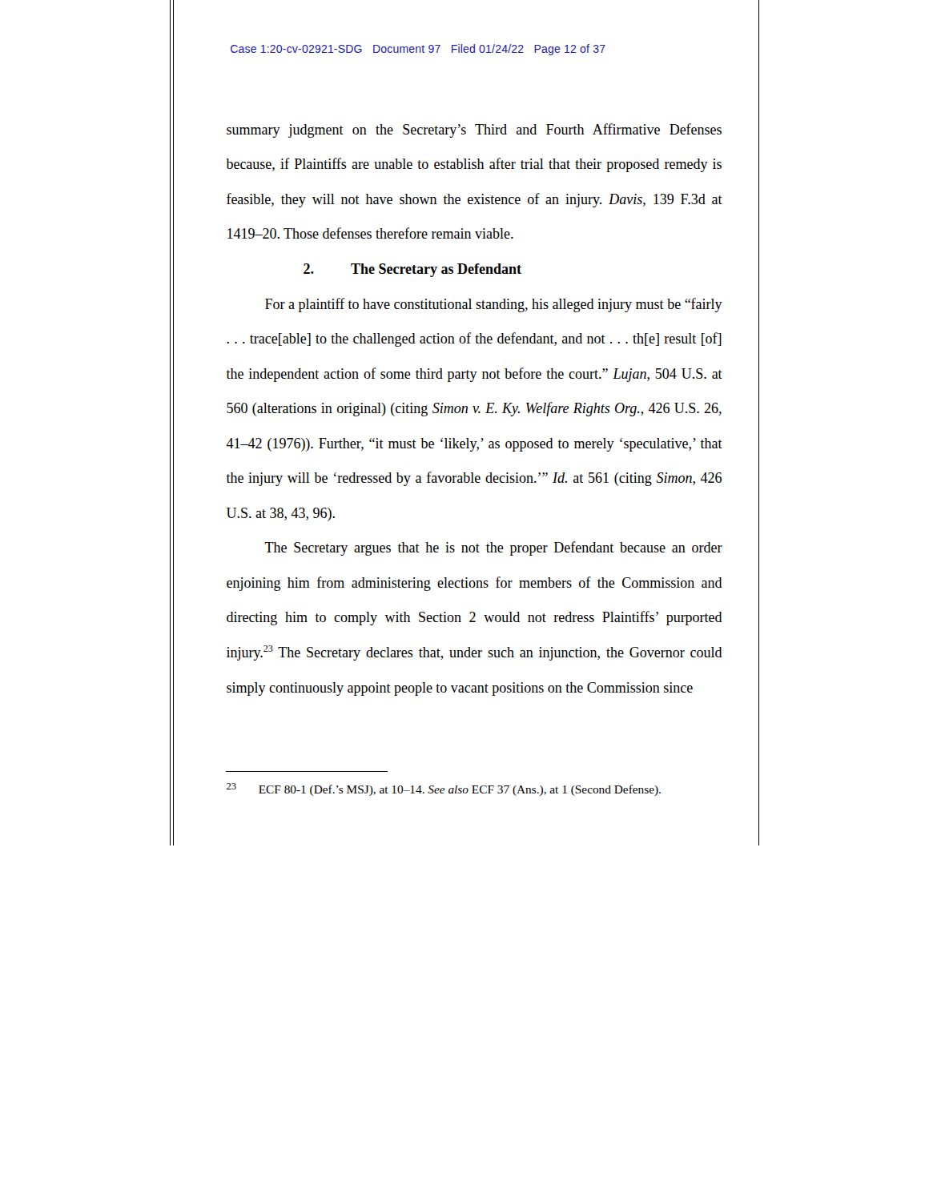Case 1:20-cv-02921-SDG Document 97 Filed 01/24/22 Page 12 of 37
summary judgment on the Secretary’s Third and Fourth Affirmative Defenses because, if Plaintiffs are unable to establish after trial that their proposed remedy is feasible, they will not have shown the existence of an injury. Davis, 139 F.3d at 1419–20. Those defenses therefore remain viable.
2. The Secretary as Defendant
For a plaintiff to have constitutional standing, his alleged injury must be “fairly . . . trace[able] to the challenged action of the defendant, and not . . . th[e] result [of] the independent action of some third party not before the court.” Lujan, 504 U.S. at 560 (alterations in original) (citing Simon v. E. Ky. Welfare Rights Org., 426 U.S. 26, 41–42 (1976)). Further, “it must be ‘likely,’ as opposed to merely ‘speculative,’ that the injury will be ‘redressed by a favorable decision.’” Id. at 561 (citing Simon, 426 U.S. at 38, 43, 96).
The Secretary argues that he is not the proper Defendant because an order enjoining him from administering elections for members of the Commission and directing him to comply with Section 2 would not redress Plaintiffs’ purported injury.23 The Secretary declares that, under such an injunction, the Governor could simply continuously appoint people to vacant positions on the Commission since
23 ECF 80-1 (Def.’s MSJ), at 10–14. See also ECF 37 (Ans.), at 1 (Second Defense).